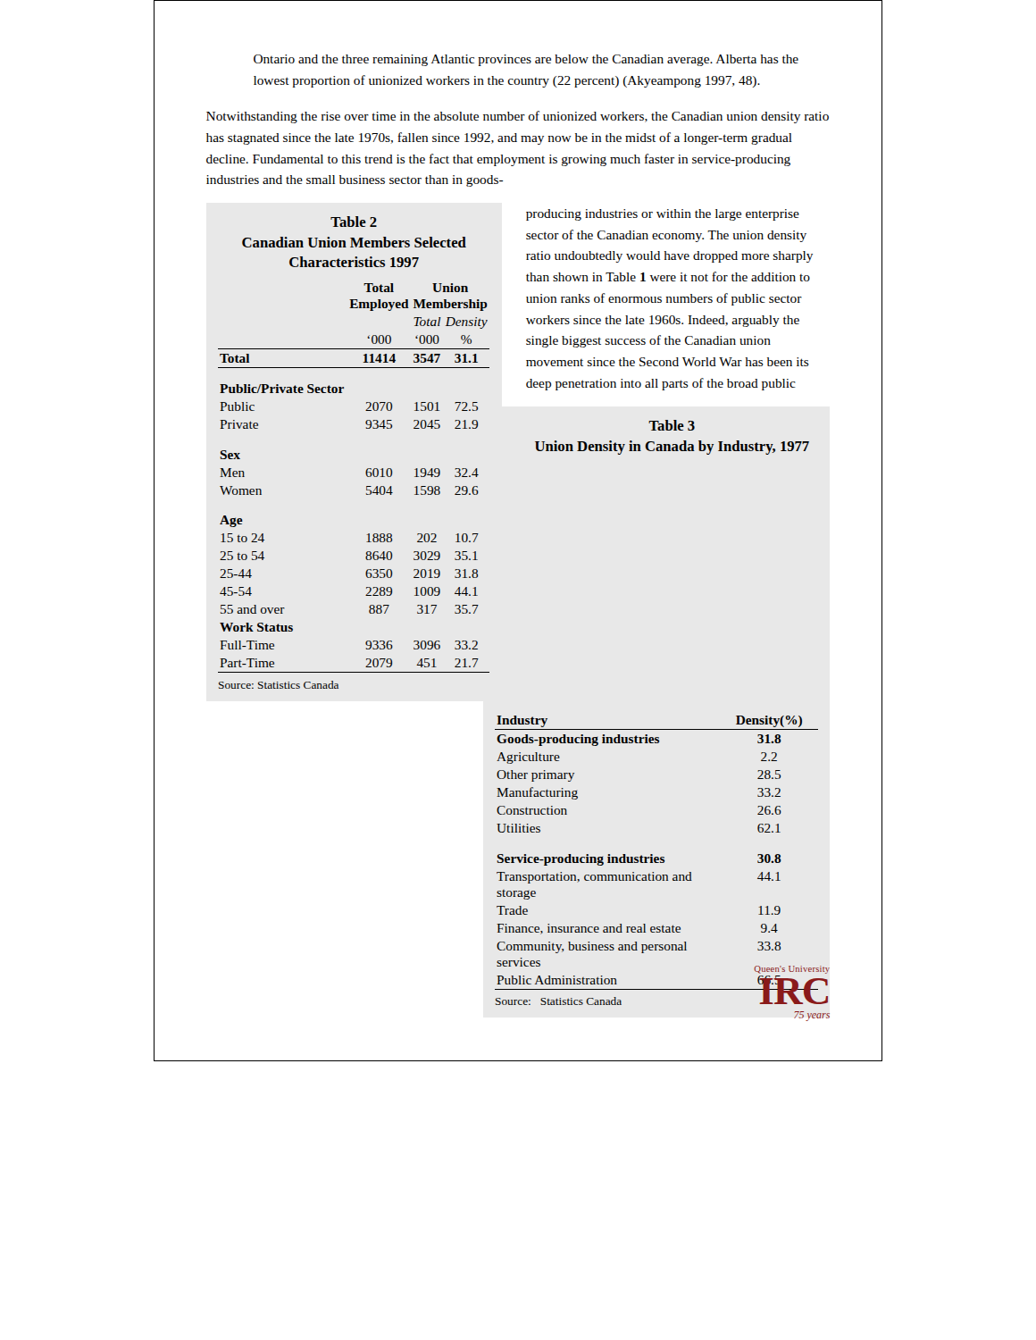Ontario and the three remaining Atlantic provinces are below the Canadian average. Alberta has the lowest proportion of unionized workers in the country (22 percent) (Akyeampong 1997, 48).
Notwithstanding the rise over time in the absolute number of unionized workers, the Canadian union density ratio has stagnated since the late 1970s, fallen since 1992, and may now be in the midst of a longer-term gradual decline. Fundamental to this trend is the fact that employment is growing much faster in service-producing industries and the small business sector than in goods-
Table 2
Canadian Union Members Selected Characteristics 1997
| | Total Employed | Union Membership |
| | | Total | Density |
| | ‘000 | ‘000 | % |
| Total | 11414 | 3547 | 31.1 |
| Public/Private Sector | | | |
| Public | 2070 | 1501 | 72.5 |
| Private | 9345 | 2045 | 21.9 |
| Sex | | | |
| Men | 6010 | 1949 | 32.4 |
| Women | 5404 | 1598 | 29.6 |
| Age | | | |
| 15 to 24 | 1888 | 202 | 10.7 |
| 25 to 54 | 8640 | 3029 | 35.1 |
| 25-44 | 6350 | 2019 | 31.8 |
| 45-54 | 2289 | 1009 | 44.1 |
| 55 and over | 887 | 317 | 35.7 |
| Work Status | | | |
| Full-Time | 9336 | 3096 | 33.2 |
| Part-Time | 2079 | 451 | 21.7 |
Source: Statistics Canada
producing industries or within the large enterprise sector of the Canadian economy. The union density ratio undoubtedly would have dropped more sharply than shown in Table 1 were it not for the addition to union ranks of enormous numbers of public sector workers since the late 1960s. Indeed, arguably the single biggest success of the Canadian union movement since the Second World War has been its deep penetration into all parts of the broad public
Table 3
Union Density in Canada by Industry, 1977
| Industry | Density(%) |
| Goods-producing industries | 31.8 |
| Agriculture | 2.2 |
| Other primary | 28.5 |
| Manufacturing | 33.2 |
| Construction | 26.6 |
| Utilities | 62.1 |
| Service-producing industries | 30.8 |
| Transportation, communication and storage | 44.1 |
| Trade | 11.9 |
| Finance, insurance and real estate | 9.4 |
| Community, business and personal services | 33.8 |
| Public Administration | 66.5 |
Source: Statistics Canada
Queen's University
IRC
75 years